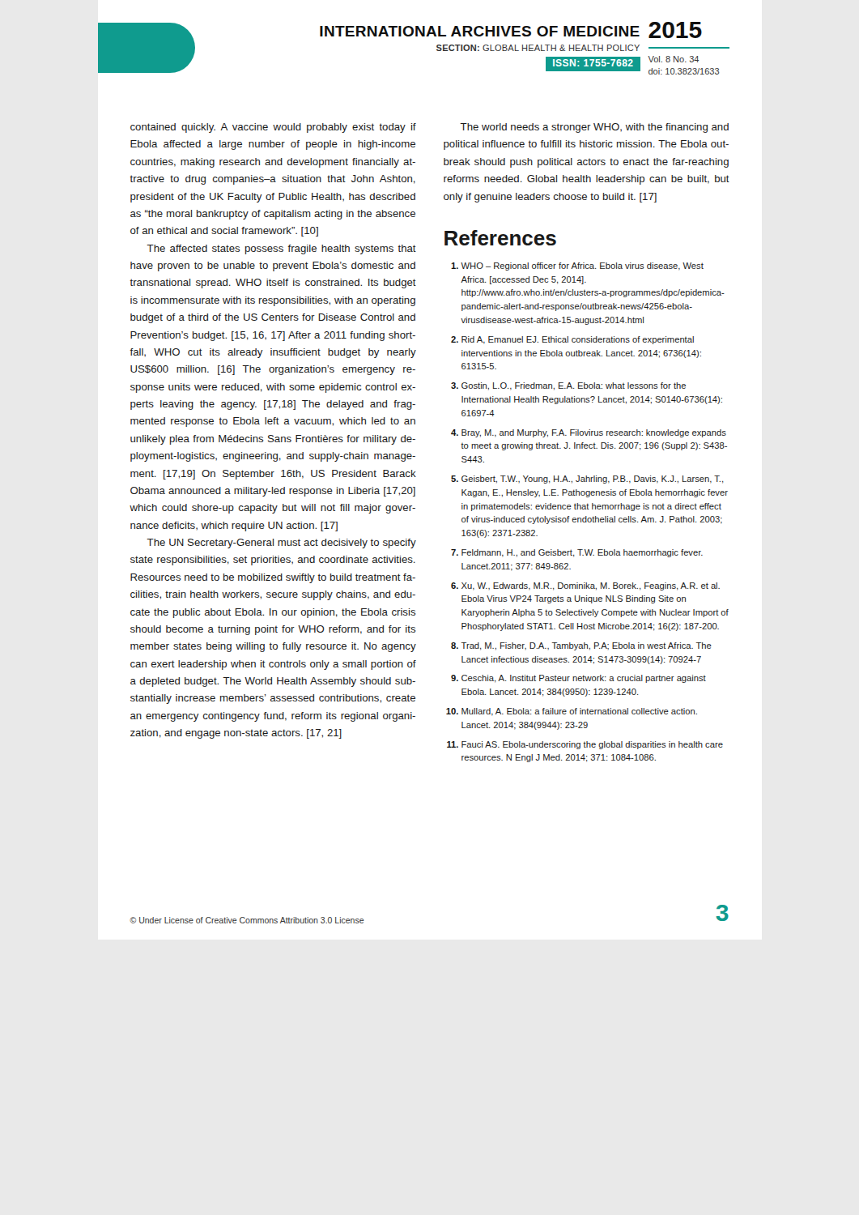International Archives of Medicine
Section: Global Health & Health Policy
ISSN: 1755-7682
2015
Vol. 8 No. 34
doi: 10.3823/1633
contained quickly. A vaccine would probably exist today if Ebola affected a large number of people in high-income countries, making research and development financially attractive to drug companies–a situation that John Ashton, president of the UK Faculty of Public Health, has described as “the moral bankruptcy of capitalism acting in the absence of an ethical and social framework”. [10]
The affected states possess fragile health systems that have proven to be unable to prevent Ebola’s domestic and transnational spread. WHO itself is constrained. Its budget is incommensurate with its responsibilities, with an operating budget of a third of the US Centers for Disease Control and Prevention’s budget. [15, 16, 17] After a 2011 funding shortfall, WHO cut its already insufficient budget by nearly US$600 million. [16] The organization’s emergency response units were reduced, with some epidemic control experts leaving the agency. [17,18] The delayed and fragmented response to Ebola left a vacuum, which led to an unlikely plea from Médecins Sans Frontières for military deployment-logistics, engineering, and supply-chain management. [17,19] On September 16th, US President Barack Obama announced a military-led response in Liberia [17,20] which could shore-up capacity but will not fill major governance deficits, which require UN action. [17]
The UN Secretary-General must act decisively to specify state responsibilities, set priorities, and coordinate activities. Resources need to be mobilized swiftly to build treatment facilities, train health workers, secure supply chains, and educate the public about Ebola. In our opinion, the Ebola crisis should become a turning point for WHO reform, and for its member states being willing to fully resource it. No agency can exert leadership when it controls only a small portion of a depleted budget. The World Health Assembly should substantially increase members’ assessed contributions, create an emergency contingency fund, reform its regional organization, and engage non-state actors. [17, 21]
The world needs a stronger WHO, with the financing and political influence to fulfill its historic mission. The Ebola outbreak should push political actors to enact the far-reaching reforms needed. Global health leadership can be built, but only if genuine leaders choose to build it. [17]
References
WHO – Regional officer for Africa. Ebola virus disease, West Africa. [accessed Dec 5, 2014]. http://www.afro.who.int/en/clusters-a-programmes/dpc/epidemica-pandemic-alert-and-response/outbreak-news/4256-ebola-virusdisease-west-africa-15-august-2014.html
Rid A, Emanuel EJ. Ethical considerations of experimental interventions in the Ebola outbreak. Lancet. 2014; 6736(14): 61315-5.
Gostin, L.O., Friedman, E.A. Ebola: what lessons for the International Health Regulations? Lancet, 2014; S0140-6736(14): 61697-4
Bray, M., and Murphy, F.A. Filovirus research: knowledge expands to meet a growing threat. J. Infect. Dis. 2007; 196 (Suppl 2): S438-S443.
Geisbert, T.W., Young, H.A., Jahrling, P.B., Davis, K.J., Larsen, T., Kagan, E., Hensley, L.E. Pathogenesis of Ebola hemorrhagic fever in primatemodels: evidence that hemorrhage is not a direct effect of virus-induced cytolysisof endothelial cells. Am. J. Pathol. 2003; 163(6): 2371-2382.
Feldmann, H., and Geisbert, T.W. Ebola haemorrhagic fever. Lancet.2011; 377: 849-862.
Xu, W., Edwards, M.R., Dominika, M. Borek., Feagins, A.R. et al. Ebola Virus VP24 Targets a Unique NLS Binding Site on Karyopherin Alpha 5 to Selectively Compete with Nuclear Import of Phosphorylated STAT1. Cell Host Microbe.2014; 16(2): 187-200.
Trad, M., Fisher, D.A., Tambyah, P.A; Ebola in west Africa. The Lancet infectious diseases. 2014; S1473-3099(14): 70924-7
Ceschia, A. Institut Pasteur network: a crucial partner against Ebola. Lancet. 2014; 384(9950): 1239-1240.
Mullard, A. Ebola: a failure of international collective action. Lancet. 2014; 384(9944): 23-29
Fauci AS. Ebola-underscoring the global disparities in health care resources. N Engl J Med. 2014; 371: 1084-1086.
© Under License of Creative Commons Attribution 3.0 License
3